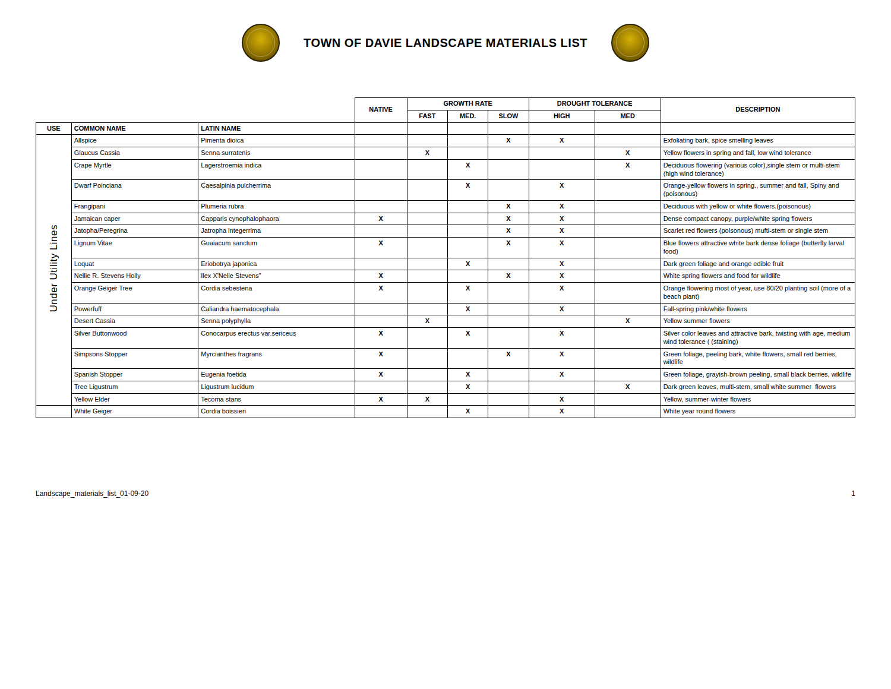TOWN OF DAVIE LANDSCAPE MATERIALS LIST
| | NATIVE | GROWTH RATE | DROUGHT TOLERANCE | DESCRIPTION |
| --- | --- | --- | --- | --- |
| FAST | MED. | SLOW | HIGH | MED |
| USE | COMMON NAME | LATIN NAME | | | | | | | |
| Under Utility Lines | Allspice | Pimenta dioica | | | | X | X | | Exfoliating bark, spice smelling leaves |
| Glaucus Cassia | Senna surratenis | | X | | | | X | Yellow flowers in spring and fall, low wind tolerance |
| Crape Myrtle | Lagerstroemia indica | | | X | | | X | Deciduous flowering (various color),single stem or multi-stem (high wind tolerance) |
| Dwarf Poinciana | Caesalpinia pulcherrima | | | X | | X | | Orange-yellow flowers in spring., summer and fall, Spiny and (poisonous) |
| Frangipani | Plumeria rubra | | | | X | X | | Deciduous with yellow or white flowers.(poisonous) |
| Jamaican caper | Capparis cynophalophaora | X | | | X | X | | Dense compact canopy, purple/white spring flowers |
| Jatopha/Peregrina | Jatropha integerrima | | | | X | X | | Scarlet red flowers (poisonous) mufti-stem or single stem |
| Lignum Vitae | Guaiacum sanctum | X | | | X | X | | Blue flowers attractive white bark dense foliage (butterfly larval food) |
| Loquat | Eriobotrya japonica | | | X | | X | | Dark green foliage and orange edible fruit |
| Nellie R. Stevens Holly | Ilex X'Nelie Stevens” | X | | | X | X | | White spring flowers and food for wildlife |
| Orange Geiger Tree | Cordia sebestena | X | | X | | X | | Orange flowering most of year, use 80/20 planting soil (more of a beach plant) |
| Powerfuff | Caliandra haematocephala | | | X | | X | | Fall-spring pink/white flowers |
| Desert Cassia | Senna polyphylla | | X | | | | X | Yellow summer flowers |
| Silver Buttonwood | Conocarpus erectus var.sericeus | X | | X | | X | | Silver color leaves and attractive bark, twisting with age, medium wind tolerance ( (staining) |
| Simpsons Stopper | Myrcianthes fragrans | X | | | X | X | | Green foliage, peeling bark, white flowers, small red berries, wildlife |
| Spanish Stopper | Eugenia foetida | X | | X | | X | | Green foliage, grayish-brown peeling, small black berries, wildlife |
| Tree Ligustrum | Ligustrum lucidum | | | X | | | X | Dark green leaves, multi-stem, small white summer flowers |
| Yellow Elder | Tecoma stans | X | X | | | X | | Yellow, summer-winter flowers |
| | White Geiger | Cordia boissieri | | | X | | X | | White year round flowers |
Landscape_materials_list_01-09-20 1